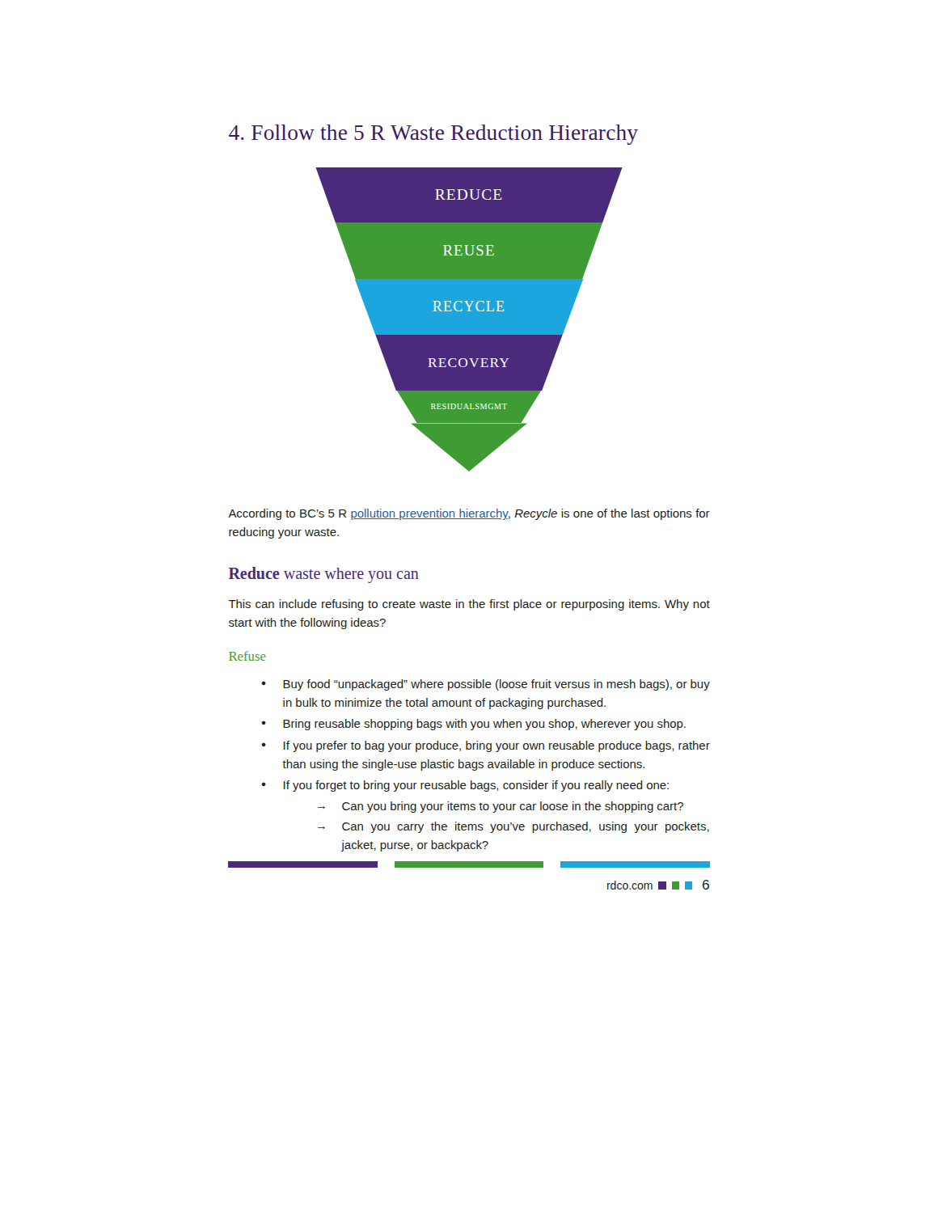4. Follow the 5 R Waste Reduction Hierarchy
REDUCE
REUSE
RECYCLE
RECOVERY
RESIDUALS MGMT
According to BC’s 5 R pollution prevention hierarchy, Recycle is one of the last options for reducing your waste.
Reduce waste where you can
This can include refusing to create waste in the first place or repurposing items. Why not start with the following ideas?
Refuse
Buy food “unpackaged” where possible (loose fruit versus in mesh bags), or buy in bulk to minimize the total amount of packaging purchased.
Bring reusable shopping bags with you when you shop, wherever you shop.
If you prefer to bag your produce, bring your own reusable produce bags, rather than using the single-use plastic bags available in produce sections.
If you forget to bring your reusable bags, consider if you really need one:
Can you bring your items to your car loose in the shopping cart?
Can you carry the items you’ve purchased, using your pockets, jacket, purse, or backpack?
rdco.com 6